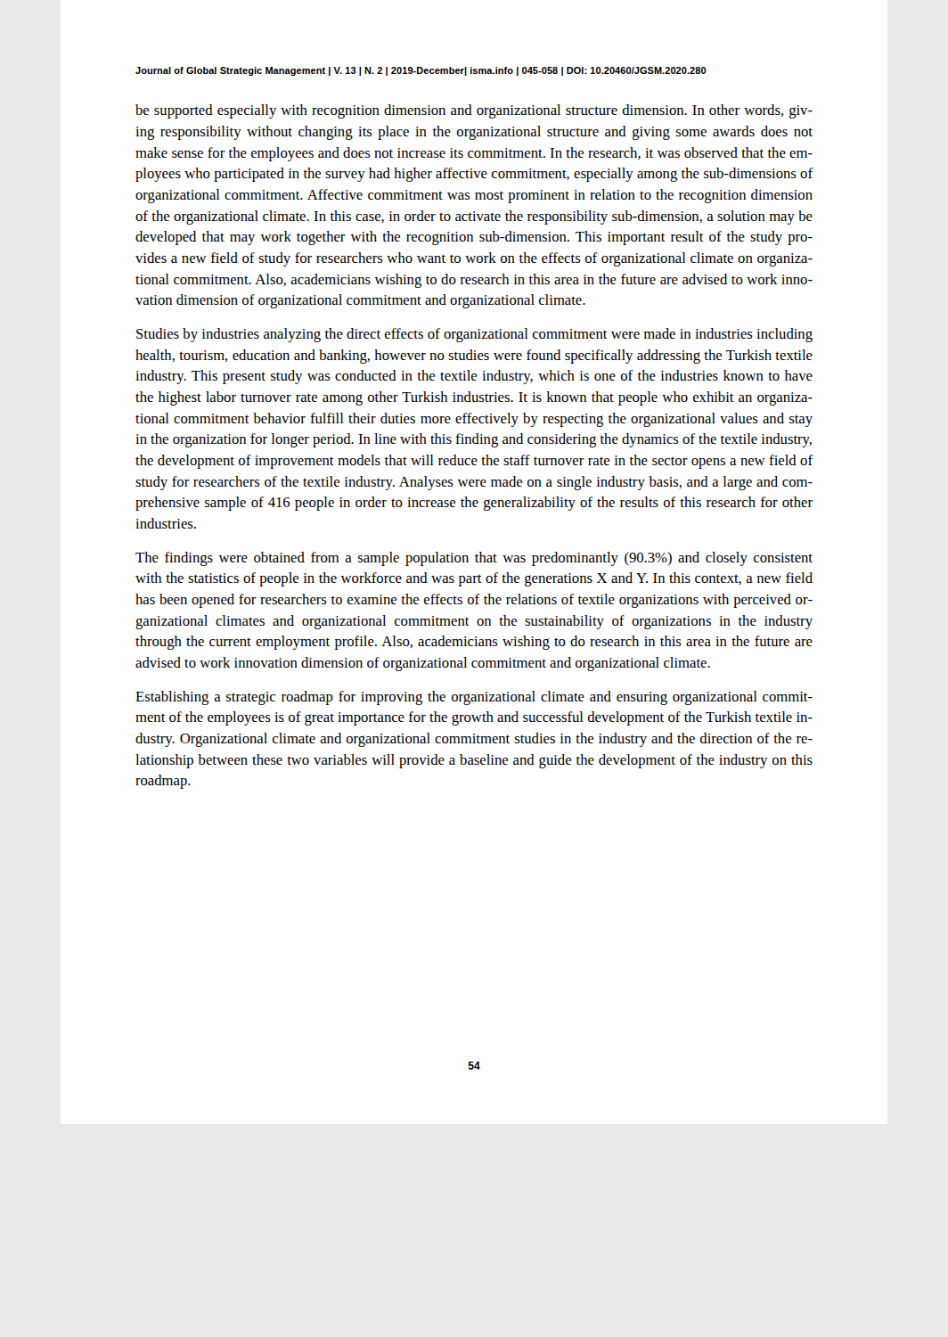Journal of Global Strategic Management | V. 13 | N. 2 | 2019-December| isma.info | 045-058 | DOI: 10.20460/JGSM.2020.280
be supported especially with recognition dimension and organizational structure dimension. In other words, giving responsibility without changing its place in the organizational structure and giving some awards does not make sense for the employees and does not increase its commitment. In the research, it was observed that the employees who participated in the survey had higher affective commitment, especially among the sub-dimensions of organizational commitment. Affective commitment was most prominent in relation to the recognition dimension of the organizational climate. In this case, in order to activate the responsibility sub-dimension, a solution may be developed that may work together with the recognition sub-dimension. This important result of the study provides a new field of study for researchers who want to work on the effects of organizational climate on organizational commitment. Also, academicians wishing to do research in this area in the future are advised to work innovation dimension of organizational commitment and organizational climate.
Studies by industries analyzing the direct effects of organizational commitment were made in industries including health, tourism, education and banking, however no studies were found specifically addressing the Turkish textile industry. This present study was conducted in the textile industry, which is one of the industries known to have the highest labor turnover rate among other Turkish industries. It is known that people who exhibit an organizational commitment behavior fulfill their duties more effectively by respecting the organizational values and stay in the organization for longer period. In line with this finding and considering the dynamics of the textile industry, the development of improvement models that will reduce the staff turnover rate in the sector opens a new field of study for researchers of the textile industry. Analyses were made on a single industry basis, and a large and comprehensive sample of 416 people in order to increase the generalizability of the results of this research for other industries.
The findings were obtained from a sample population that was predominantly (90.3%) and closely consistent with the statistics of people in the workforce and was part of the generations X and Y. In this context, a new field has been opened for researchers to examine the effects of the relations of textile organizations with perceived organizational climates and organizational commitment on the sustainability of organizations in the industry through the current employment profile. Also, academicians wishing to do research in this area in the future are advised to work innovation dimension of organizational commitment and organizational climate.
Establishing a strategic roadmap for improving the organizational climate and ensuring organizational commitment of the employees is of great importance for the growth and successful development of the Turkish textile industry. Organizational climate and organizational commitment studies in the industry and the direction of the relationship between these two variables will provide a baseline and guide the development of the industry on this roadmap.
54